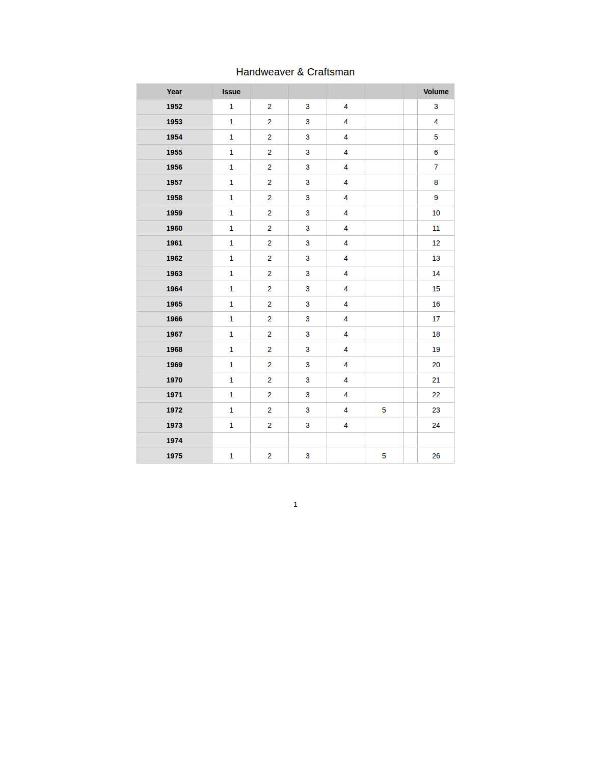Handweaver & Craftsman
| Year | Issue | | | | | | Volume |
| --- | --- | --- | --- | --- | --- | --- | --- |
| 1952 | 1 | 2 | 3 | 4 | | | 3 |
| 1953 | 1 | 2 | 3 | 4 | | | 4 |
| 1954 | 1 | 2 | 3 | 4 | | | 5 |
| 1955 | 1 | 2 | 3 | 4 | | | 6 |
| 1956 | 1 | 2 | 3 | 4 | | | 7 |
| 1957 | 1 | 2 | 3 | 4 | | | 8 |
| 1958 | 1 | 2 | 3 | 4 | | | 9 |
| 1959 | 1 | 2 | 3 | 4 | | | 10 |
| 1960 | 1 | 2 | 3 | 4 | | | 11 |
| 1961 | 1 | 2 | 3 | 4 | | | 12 |
| 1962 | 1 | 2 | 3 | 4 | | | 13 |
| 1963 | 1 | 2 | 3 | 4 | | | 14 |
| 1964 | 1 | 2 | 3 | 4 | | | 15 |
| 1965 | 1 | 2 | 3 | 4 | | | 16 |
| 1966 | 1 | 2 | 3 | 4 | | | 17 |
| 1967 | 1 | 2 | 3 | 4 | | | 18 |
| 1968 | 1 | 2 | 3 | 4 | | | 19 |
| 1969 | 1 | 2 | 3 | 4 | | | 20 |
| 1970 | 1 | 2 | 3 | 4 | | | 21 |
| 1971 | 1 | 2 | 3 | 4 | | | 22 |
| 1972 | 1 | 2 | 3 | 4 | 5 | | 23 |
| 1973 | 1 | 2 | 3 | 4 | | | 24 |
| 1974 | | | | | | | |
| 1975 | 1 | 2 | 3 | | 5 | | 26 |
1